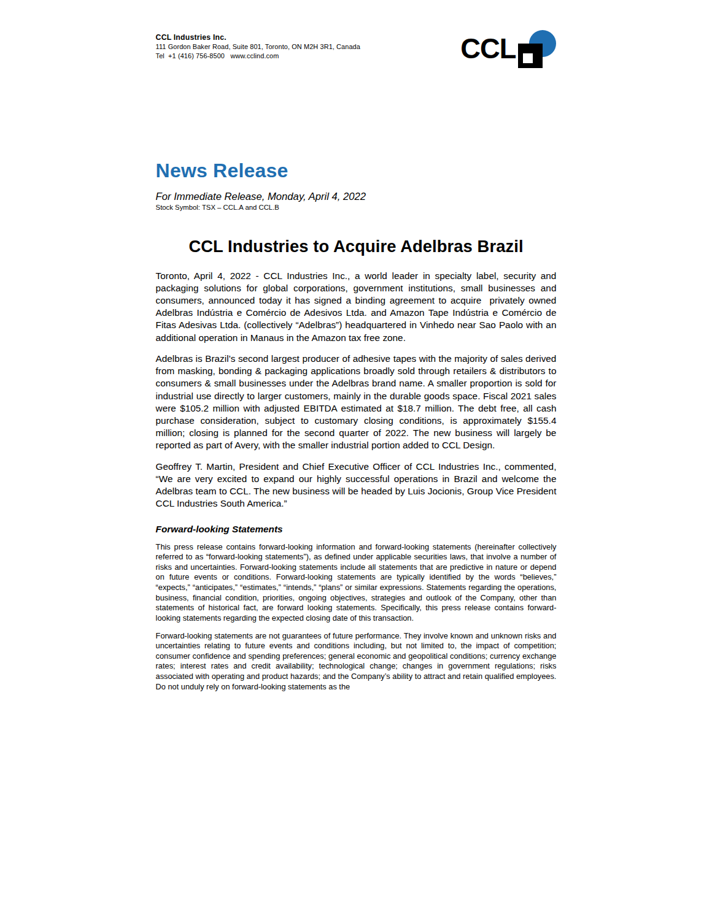CCL Industries Inc.
111 Gordon Baker Road, Suite 801, Toronto, ON M2H 3R1, Canada
Tel +1 (416) 756-8500 www.cclind.com
CCL
News Release
For Immediate Release, Monday, April 4, 2022
Stock Symbol: TSX – CCL.A and CCL.B
CCL Industries to Acquire Adelbras Brazil
Toronto, April 4, 2022 - CCL Industries Inc., a world leader in specialty label, security and packaging solutions for global corporations, government institutions, small businesses and consumers, announced today it has signed a binding agreement to acquire privately owned Adelbras Indústria e Comércio de Adesivos Ltda. and Amazon Tape Indústria e Comércio de Fitas Adesivas Ltda. (collectively “Adelbras”) headquartered in Vinhedo near Sao Paolo with an additional operation in Manaus in the Amazon tax free zone.
Adelbras is Brazil’s second largest producer of adhesive tapes with the majority of sales derived from masking, bonding & packaging applications broadly sold through retailers & distributors to consumers & small businesses under the Adelbras brand name. A smaller proportion is sold for industrial use directly to larger customers, mainly in the durable goods space. Fiscal 2021 sales were $105.2 million with adjusted EBITDA estimated at $18.7 million. The debt free, all cash purchase consideration, subject to customary closing conditions, is approximately $155.4 million; closing is planned for the second quarter of 2022. The new business will largely be reported as part of Avery, with the smaller industrial portion added to CCL Design.
Geoffrey T. Martin, President and Chief Executive Officer of CCL Industries Inc., commented, “We are very excited to expand our highly successful operations in Brazil and welcome the Adelbras team to CCL. The new business will be headed by Luis Jocionis, Group Vice President CCL Industries South America.”
Forward-looking Statements
This press release contains forward-looking information and forward-looking statements (hereinafter collectively referred to as “forward-looking statements”), as defined under applicable securities laws, that involve a number of risks and uncertainties. Forward-looking statements include all statements that are predictive in nature or depend on future events or conditions. Forward-looking statements are typically identified by the words “believes,” “expects,” “anticipates,” “estimates,” “intends,” “plans” or similar expressions. Statements regarding the operations, business, financial condition, priorities, ongoing objectives, strategies and outlook of the Company, other than statements of historical fact, are forward looking statements. Specifically, this press release contains forward-looking statements regarding the expected closing date of this transaction.
Forward-looking statements are not guarantees of future performance. They involve known and unknown risks and uncertainties relating to future events and conditions including, but not limited to, the impact of competition; consumer confidence and spending preferences; general economic and geopolitical conditions; currency exchange rates; interest rates and credit availability; technological change; changes in government regulations; risks associated with operating and product hazards; and the Company’s ability to attract and retain qualified employees. Do not unduly rely on forward-looking statements as the